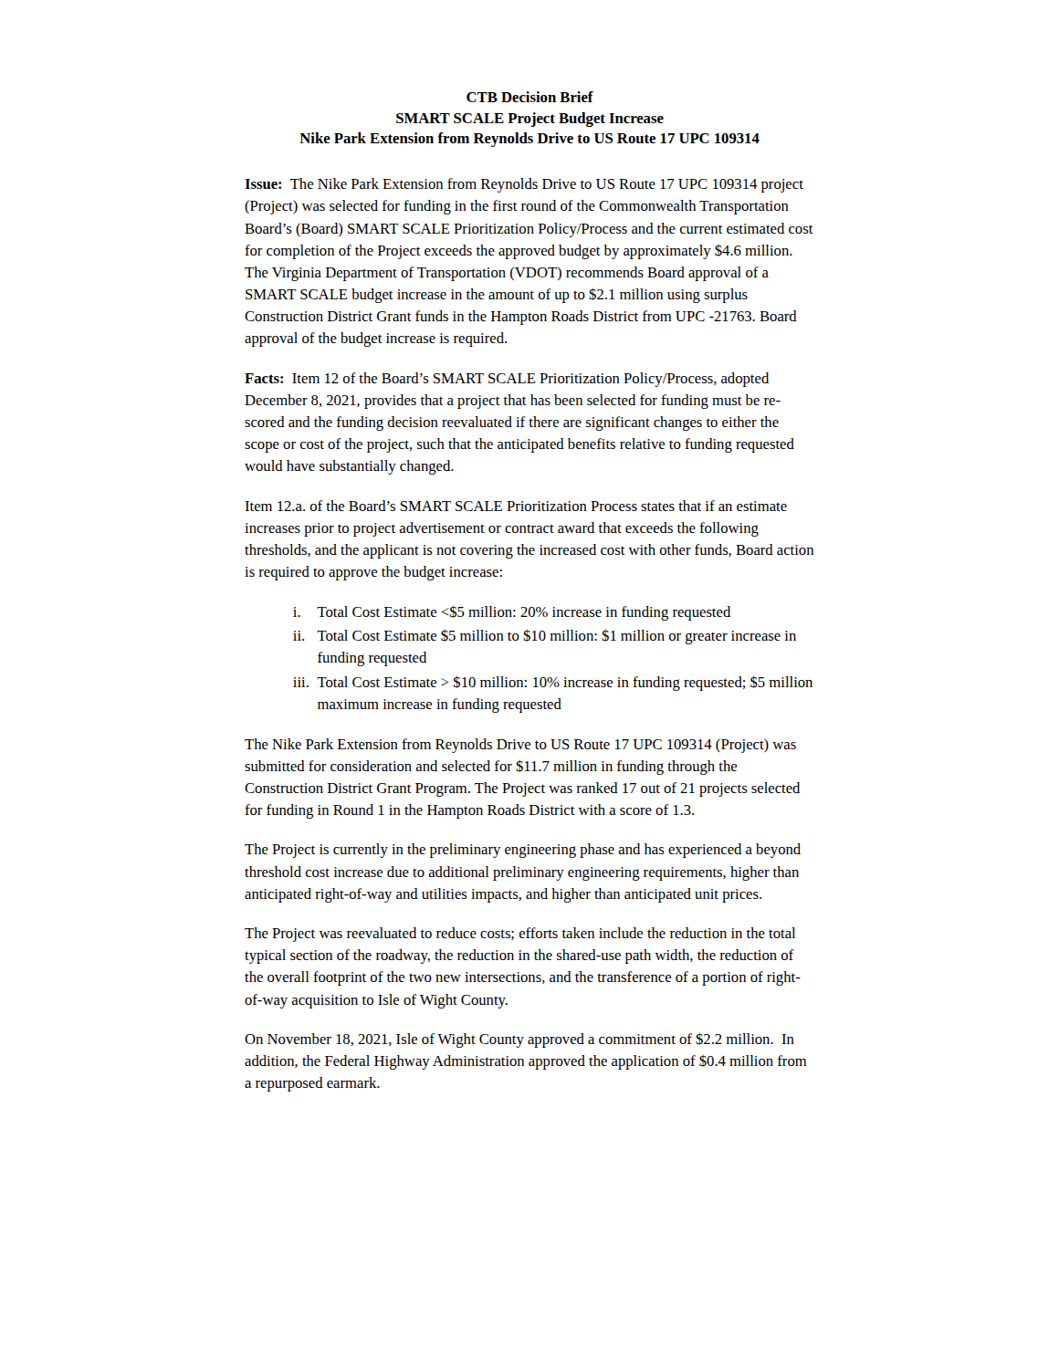CTB Decision Brief SMART SCALE Project Budget Increase Nike Park Extension from Reynolds Drive to US Route 17 UPC 109314
Issue: The Nike Park Extension from Reynolds Drive to US Route 17 UPC 109314 project (Project) was selected for funding in the first round of the Commonwealth Transportation Board’s (Board) SMART SCALE Prioritization Policy/Process and the current estimated cost for completion of the Project exceeds the approved budget by approximately $4.6 million. The Virginia Department of Transportation (VDOT) recommends Board approval of a SMART SCALE budget increase in the amount of up to $2.1 million using surplus Construction District Grant funds in the Hampton Roads District from UPC -21763. Board approval of the budget increase is required.
Facts: Item 12 of the Board’s SMART SCALE Prioritization Policy/Process, adopted December 8, 2021, provides that a project that has been selected for funding must be re-scored and the funding decision reevaluated if there are significant changes to either the scope or cost of the project, such that the anticipated benefits relative to funding requested would have substantially changed.
Item 12.a. of the Board’s SMART SCALE Prioritization Process states that if an estimate increases prior to project advertisement or contract award that exceeds the following thresholds, and the applicant is not covering the increased cost with other funds, Board action is required to approve the budget increase:
i. Total Cost Estimate <$5 million: 20% increase in funding requested
ii. Total Cost Estimate $5 million to $10 million: $1 million or greater increase in funding requested
iii. Total Cost Estimate > $10 million: 10% increase in funding requested; $5 million maximum increase in funding requested
The Nike Park Extension from Reynolds Drive to US Route 17 UPC 109314 (Project) was submitted for consideration and selected for $11.7 million in funding through the Construction District Grant Program. The Project was ranked 17 out of 21 projects selected for funding in Round 1 in the Hampton Roads District with a score of 1.3.
The Project is currently in the preliminary engineering phase and has experienced a beyond threshold cost increase due to additional preliminary engineering requirements, higher than anticipated right-of-way and utilities impacts, and higher than anticipated unit prices.
The Project was reevaluated to reduce costs; efforts taken include the reduction in the total typical section of the roadway, the reduction in the shared-use path width, the reduction of the overall footprint of the two new intersections, and the transference of a portion of right-of-way acquisition to Isle of Wight County.
On November 18, 2021, Isle of Wight County approved a commitment of $2.2 million. In addition, the Federal Highway Administration approved the application of $0.4 million from a repurposed earmark.